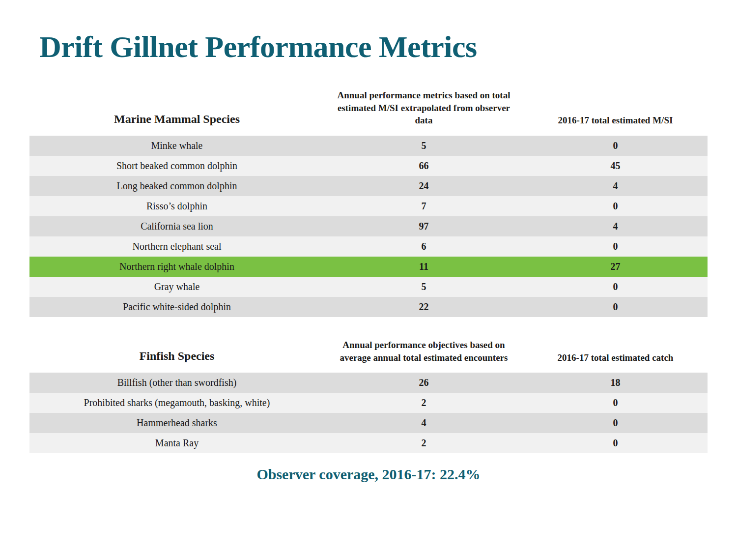Drift Gillnet Performance Metrics
| Marine Mammal Species | Annual performance metrics based on total estimated M/SI extrapolated from observer data | 2016-17 total estimated M/SI |
| --- | --- | --- |
| Minke whale | 5 | 0 |
| Short beaked common dolphin | 66 | 45 |
| Long beaked common dolphin | 24 | 4 |
| Risso’s dolphin | 7 | 0 |
| California sea lion | 97 | 4 |
| Northern elephant seal | 6 | 0 |
| Northern right whale dolphin | 11 | 27 |
| Gray whale | 5 | 0 |
| Pacific white-sided dolphin | 22 | 0 |
| Finfish Species | Annual performance objectives based on average annual total estimated encounters | 2016-17 total estimated catch |
| --- | --- | --- |
| Billfish (other than swordfish) | 26 | 18 |
| Prohibited sharks (megamouth, basking, white) | 2 | 0 |
| Hammerhead sharks | 4 | 0 |
| Manta Ray | 2 | 0 |
Observer coverage, 2016-17: 22.4%